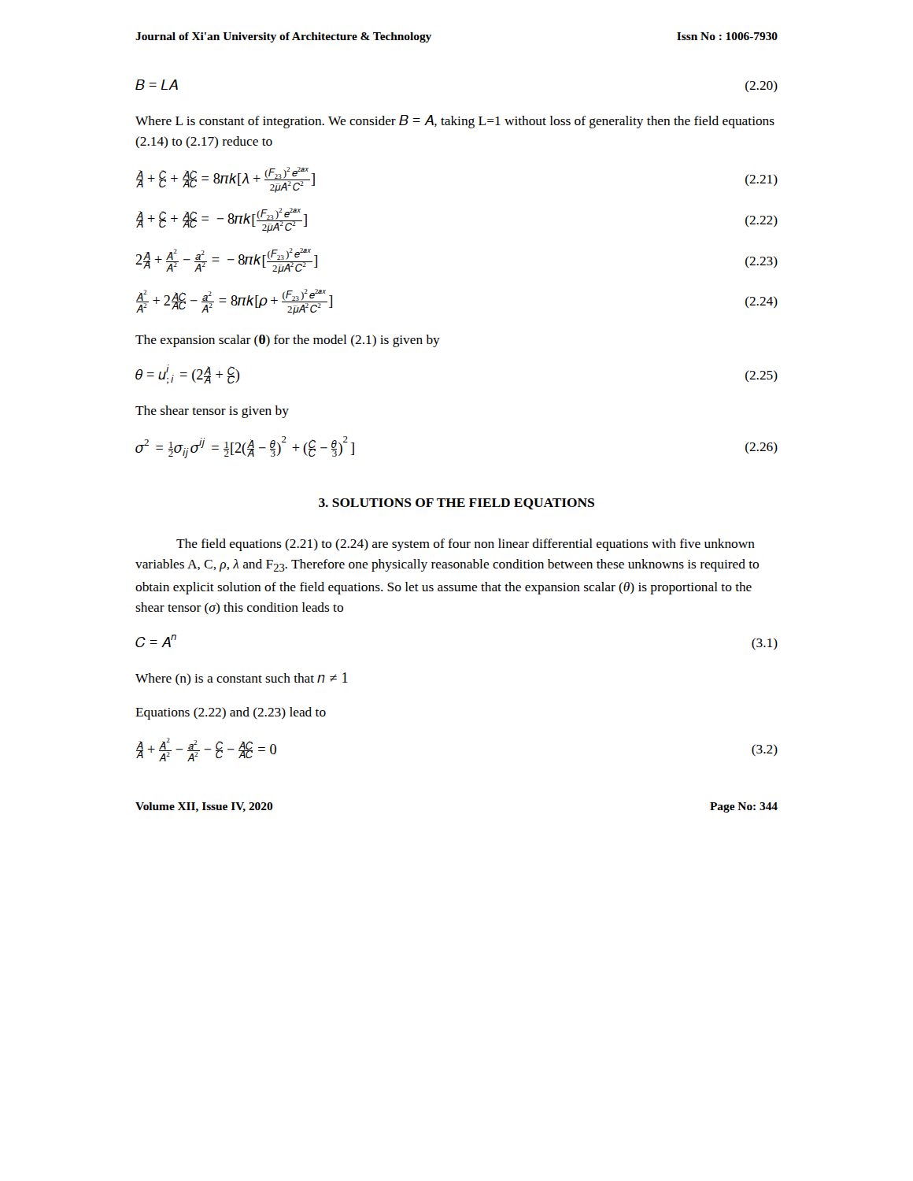Journal of Xi'an University of Architecture & Technology Issn No : 1006-7930
B=LA
(2.20)
Where L is constant of integration. We consider B=A, taking L=1 without loss of generality then the field equations (2.14) to (2.17) reduce to
A¨A + C¨C + A˙C˙AC = 8πk [ λ+ (F23)2e2ax 2μ¯A2C2 ]
(2.21)
A¨A + C¨C + A˙C˙AC = −8πk [ (F23)2e2ax 2μ¯A2C2 ]
(2.22)
2 A¨A + A˙2A2 − a2A2 = −8πk [ (F23)2e2ax 2μ¯A2C2 ]
(2.23)
A˙2A2 + 2 A˙C˙AC − a2A2 = 8πk [ ρ+ (F23)2e2ax 2μ¯A2C2 ]
(2.24)
The expansion scalar (θ) for the model (2.1) is given by
θ= u;ii = ( 2 A˙A + C˙C )
(2.25)
The shear tensor is given by
σ2 = 12 σij σij = 12 [ 2 ( A˙A − θ3 ) 2 + ( C˙C − θ3 ) 2 ]
(2.26)
3. SOLUTIONS OF THE FIELD EQUATIONS
The field equations (2.21) to (2.24) are system of four non linear differential equations with five unknown variables A, C, ρ, λ and F23. Therefore one physically reasonable condition between these unknowns is required to obtain explicit solution of the field equations. So let us assume that the expansion scalar (θ) is proportional to the shear tensor (σ) this condition leads to
C=An
(3.1)
Where (n) is a constant such that n≠1
Equations (2.22) and (2.23) lead to
A¨A + A˙2A2 − a2A2 − C¨C − A˙C˙AC = 0
(3.2)
Volume XII, Issue IV, 2020 Page No: 344